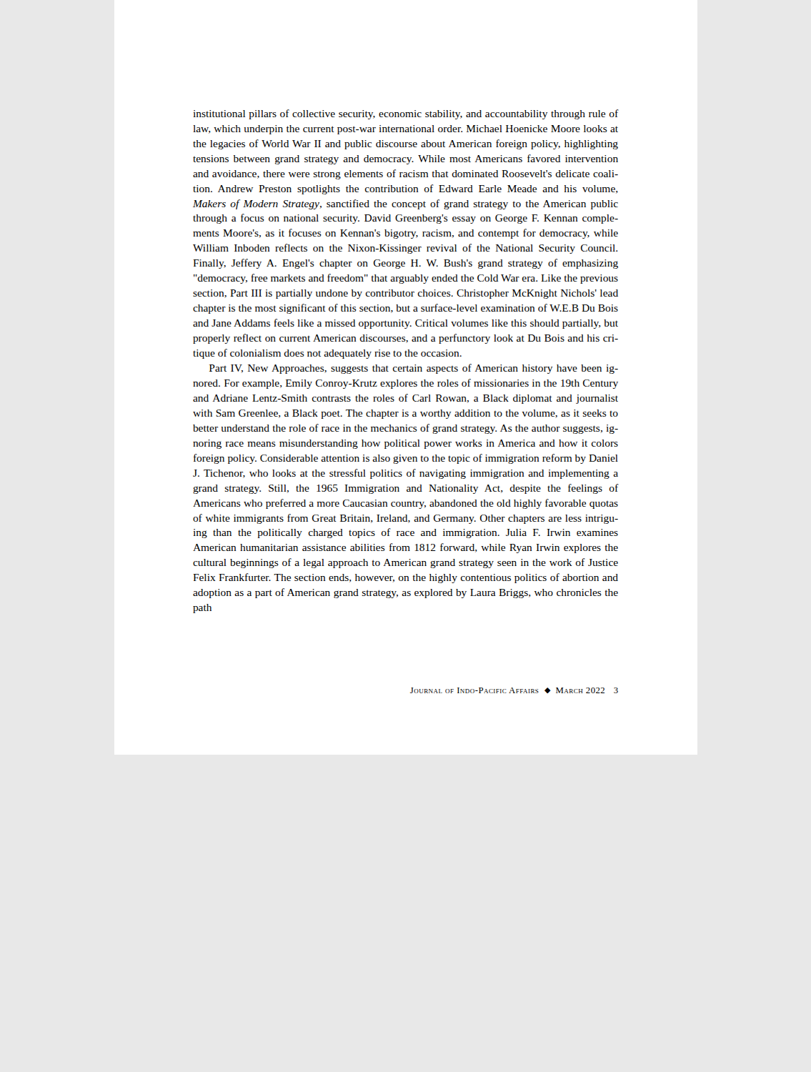institutional pillars of collective security, economic stability, and accountability through rule of law, which underpin the current post-war international order. Michael Hoenicke Moore looks at the legacies of World War II and public discourse about American foreign policy, highlighting tensions between grand strategy and democracy. While most Americans favored intervention and avoidance, there were strong elements of racism that dominated Roosevelt's delicate coalition. Andrew Preston spotlights the contribution of Edward Earle Meade and his volume, Makers of Modern Strategy, sanctified the concept of grand strategy to the American public through a focus on national security. David Greenberg's essay on George F. Kennan complements Moore's, as it focuses on Kennan's bigotry, racism, and contempt for democracy, while William Inboden reflects on the Nixon-Kissinger revival of the National Security Council. Finally, Jeffery A. Engel's chapter on George H. W. Bush's grand strategy of emphasizing "democracy, free markets and freedom" that arguably ended the Cold War era. Like the previous section, Part III is partially undone by contributor choices. Christopher McKnight Nichols' lead chapter is the most significant of this section, but a surface-level examination of W.E.B Du Bois and Jane Addams feels like a missed opportunity. Critical volumes like this should partially, but properly reflect on current American discourses, and a perfunctory look at Du Bois and his critique of colonialism does not adequately rise to the occasion.
Part IV, New Approaches, suggests that certain aspects of American history have been ignored. For example, Emily Conroy-Krutz explores the roles of missionaries in the 19th Century and Adriane Lentz-Smith contrasts the roles of Carl Rowan, a Black diplomat and journalist with Sam Greenlee, a Black poet. The chapter is a worthy addition to the volume, as it seeks to better understand the role of race in the mechanics of grand strategy. As the author suggests, ignoring race means misunderstanding how political power works in America and how it colors foreign policy. Considerable attention is also given to the topic of immigration reform by Daniel J. Tichenor, who looks at the stressful politics of navigating immigration and implementing a grand strategy. Still, the 1965 Immigration and Nationality Act, despite the feelings of Americans who preferred a more Caucasian country, abandoned the old highly favorable quotas of white immigrants from Great Britain, Ireland, and Germany. Other chapters are less intriguing than the politically charged topics of race and immigration. Julia F. Irwin examines American humanitarian assistance abilities from 1812 forward, while Ryan Irwin explores the cultural beginnings of a legal approach to American grand strategy seen in the work of Justice Felix Frankfurter. The section ends, however, on the highly contentious politics of abortion and adoption as a part of American grand strategy, as explored by Laura Briggs, who chronicles the path
Journal of Indo-Pacific Affairs ◆ March 20223